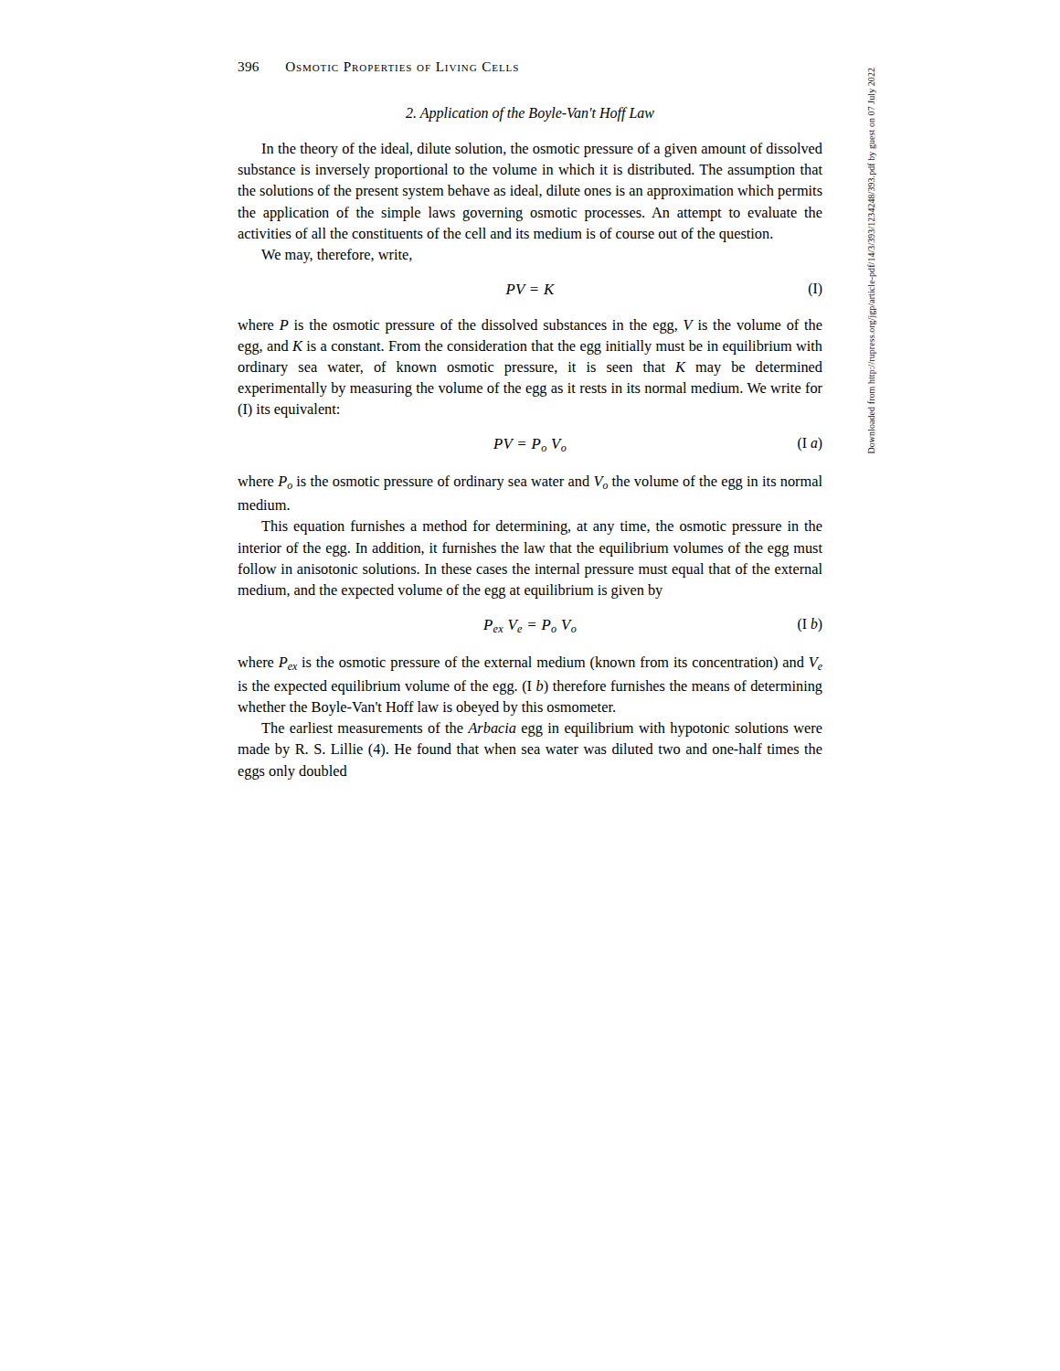396 Osmotic Properties of Living Cells
2. Application of the Boyle-Van't Hoff Law
In the theory of the ideal, dilute solution, the osmotic pressure of a given amount of dissolved substance is inversely proportional to the volume in which it is distributed. The assumption that the solutions of the present system behave as ideal, dilute ones is an approximation which permits the application of the simple laws governing osmotic processes. An attempt to evaluate the activities of all the constituents of the cell and its medium is of course out of the question.
We may, therefore, write,
PV = K (I)
where P is the osmotic pressure of the dissolved substances in the egg, V is the volume of the egg, and K is a constant. From the consideration that the egg initially must be in equilibrium with ordinary sea water, of known osmotic pressure, it is seen that K may be determined experimentally by measuring the volume of the egg as it rests in its normal medium. We write for (I) its equivalent:
PV = Po Vo (I a)
where Po is the osmotic pressure of ordinary sea water and Vo the volume of the egg in its normal medium.
This equation furnishes a method for determining, at any time, the osmotic pressure in the interior of the egg. In addition, it furnishes the law that the equilibrium volumes of the egg must follow in anisotonic solutions. In these cases the internal pressure must equal that of the external medium, and the expected volume of the egg at equilibrium is given by
Pex Ve = Po Vo (I b)
where Pex is the osmotic pressure of the external medium (known from its concentration) and Ve is the expected equilibrium volume of the egg. (I b) therefore furnishes the means of determining whether the Boyle-Van't Hoff law is obeyed by this osmometer.
The earliest measurements of the Arbacia egg in equilibrium with hypotonic solutions were made by R. S. Lillie (4). He found that when sea water was diluted two and one-half times the eggs only doubled
Downloaded from http://rupress.org/jgp/article-pdf/14/3/393/1234248/393.pdf by guest on 07 July 2022